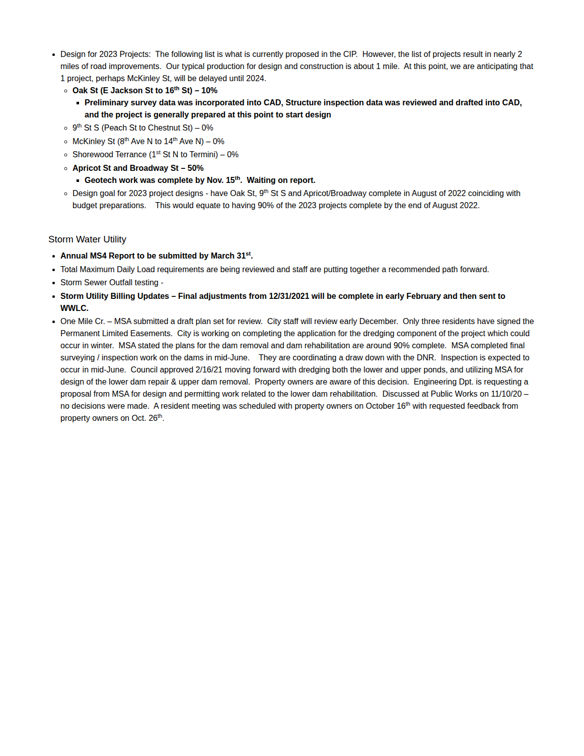Design for 2023 Projects: The following list is what is currently proposed in the CIP. However, the list of projects result in nearly 2 miles of road improvements. Our typical production for design and construction is about 1 mile. At this point, we are anticipating that 1 project, perhaps McKinley St, will be delayed until 2024.
Oak St (E Jackson St to 16th St) – 10%
Preliminary survey data was incorporated into CAD, Structure inspection data was reviewed and drafted into CAD, and the project is generally prepared at this point to start design
9th St S (Peach St to Chestnut St) – 0%
McKinley St (8th Ave N to 14th Ave N) – 0%
Shorewood Terrance (1st St N to Termini) – 0%
Apricot St and Broadway St – 50%
Geotech work was complete by Nov. 15th. Waiting on report.
Design goal for 2023 project designs - have Oak St, 9th St S and Apricot/Broadway complete in August of 2022 coinciding with budget preparations. This would equate to having 90% of the 2023 projects complete by the end of August 2022.
Storm Water Utility
Annual MS4 Report to be submitted by March 31st.
Total Maximum Daily Load requirements are being reviewed and staff are putting together a recommended path forward.
Storm Sewer Outfall testing -
Storm Utility Billing Updates – Final adjustments from 12/31/2021 will be complete in early February and then sent to WWLC.
One Mile Cr. – MSA submitted a draft plan set for review. City staff will review early December. Only three residents have signed the Permanent Limited Easements. City is working on completing the application for the dredging component of the project which could occur in winter. MSA stated the plans for the dam removal and dam rehabilitation are around 90% complete. MSA completed final surveying / inspection work on the dams in mid-June. They are coordinating a draw down with the DNR. Inspection is expected to occur in mid-June. Council approved 2/16/21 moving forward with dredging both the lower and upper ponds, and utilizing MSA for design of the lower dam repair & upper dam removal. Property owners are aware of this decision. Engineering Dpt. is requesting a proposal from MSA for design and permitting work related to the lower dam rehabilitation. Discussed at Public Works on 11/10/20 – no decisions were made. A resident meeting was scheduled with property owners on October 16th with requested feedback from property owners on Oct. 26th.